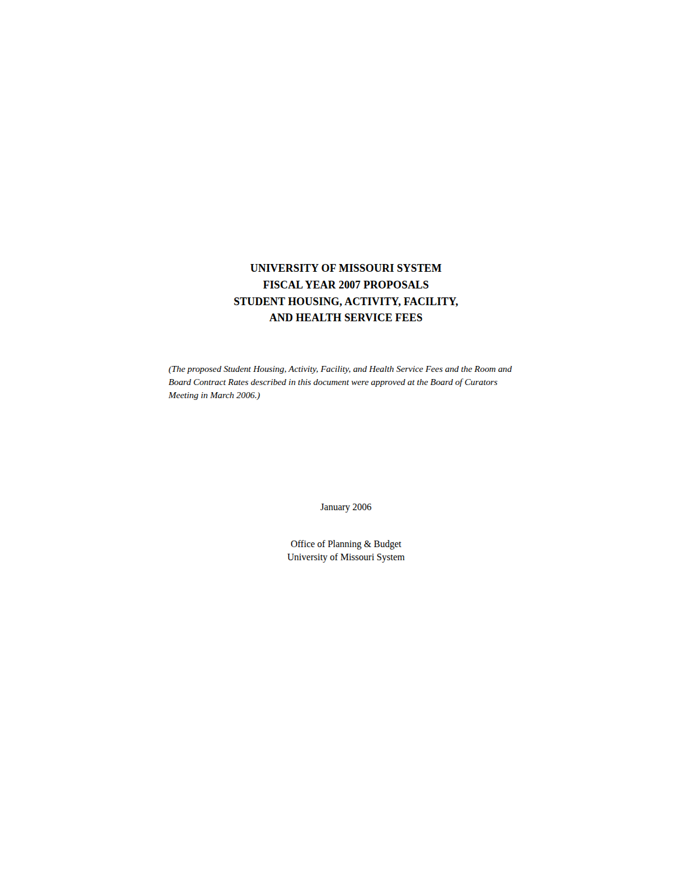UNIVERSITY OF MISSOURI SYSTEM
FISCAL YEAR 2007 PROPOSALS
STUDENT HOUSING, ACTIVITY, FACILITY,
AND HEALTH SERVICE FEES
(The proposed Student Housing, Activity, Facility, and Health Service Fees and the Room and Board Contract Rates described in this document were approved at the Board of Curators Meeting in March 2006.)
January 2006
Office of Planning & Budget
University of Missouri System